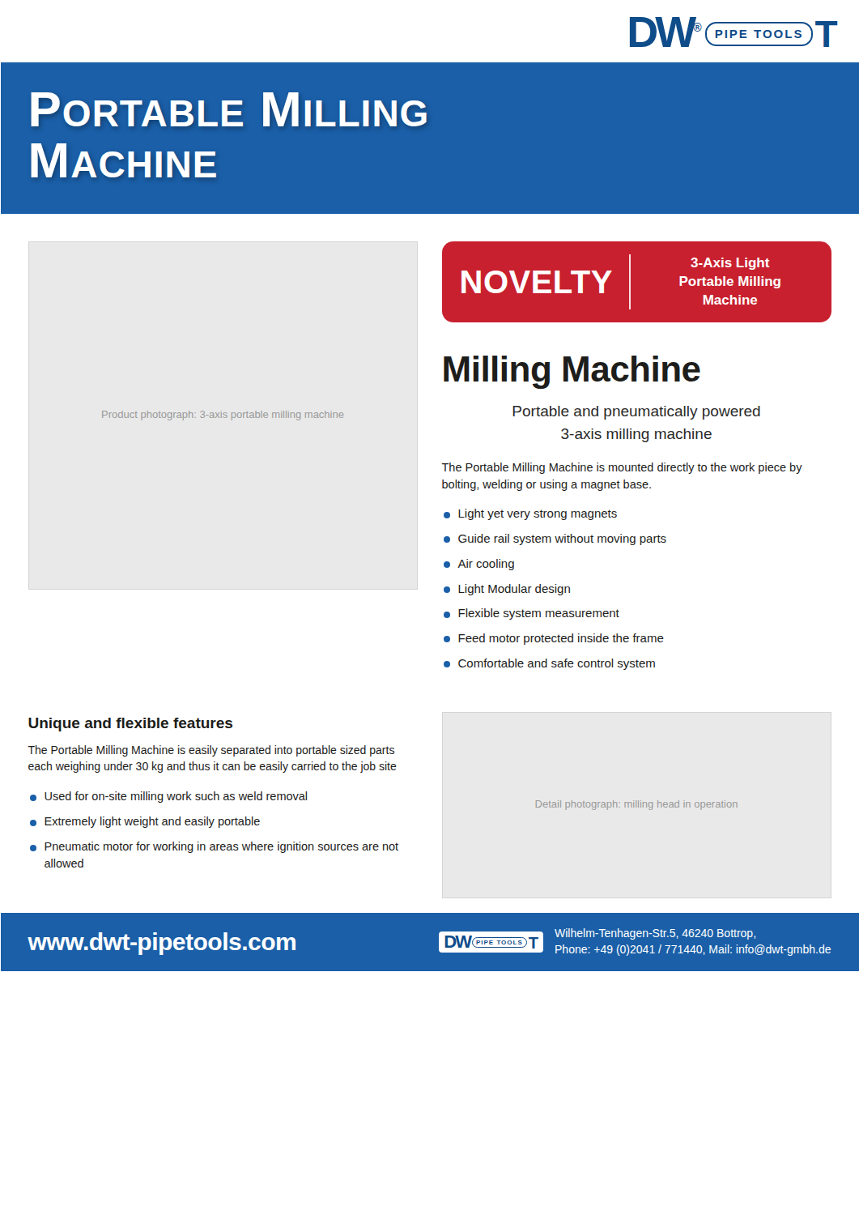DW® PIPE TOOLS T
PORTABLE MILLING
MACHINE
Product photograph: 3-axis portable milling machine
NOVELTY 3-Axis Light
Portable Milling
Machine
Milling Machine
Portable and pneumatically powered
3-axis milling machine
The Portable Milling Machine is mounted directly to the work piece by bolting, welding or using a magnet base.
Light yet very strong magnets
Guide rail system without moving parts
Air cooling
Light Modular design
Flexible system measurement
Feed motor protected inside the frame
Comfortable and safe control system
Unique and flexible features
The Portable Milling Machine is easily separated into portable sized parts each weighing under 30 kg and thus it can be easily carried to the job site
Used for on-site milling work such as weld removal
Extremely light weight and easily portable
Pneumatic motor for working in areas where ignition sources are not allowed
Detail photograph: milling head in operation
www.dwt-pipetools.com
DW PIPE TOOLS T Wilhelm-Tenhagen-Str.5, 46240 Bottrop,
Phone: +49 (0)2041 / 771440, Mail: info@dwt-gmbh.de